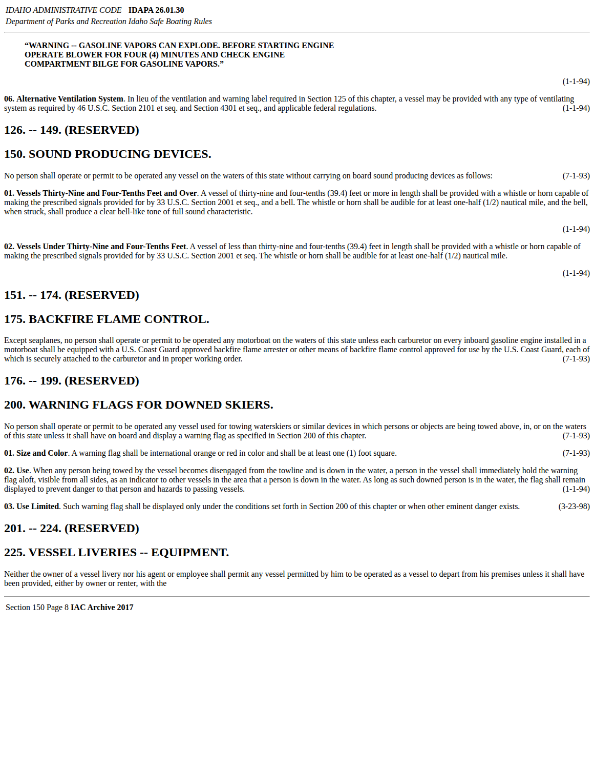| IDAHO ADMINISTRATIVE CODE | IDAPA 26.01.30 |
| Department of Parks and Recreation | Idaho Safe Boating Rules |
“WARNING -- GASOLINE VAPORS CAN EXPLODE. BEFORE STARTING ENGINE
OPERATE BLOWER FOR FOUR (4) MINUTES AND CHECK ENGINE
COMPARTMENT BILGE FOR GASOLINE VAPORS.”
(1-1-94)
06. Alternative Ventilation System. In lieu of the ventilation and warning label required in Section 125 of this chapter, a vessel may be provided with any type of ventilating system as required by 46 U.S.C. Section 2101 et seq. and Section 4301 et seq., and applicable federal regulations. (1-1-94)
126. -- 149. (RESERVED)
150. SOUND PRODUCING DEVICES.
No person shall operate or permit to be operated any vessel on the waters of this state without carrying on board sound producing devices as follows: (7-1-93)
01. Vessels Thirty-Nine and Four-Tenths Feet and Over. A vessel of thirty-nine and four-tenths (39.4) feet or more in length shall be provided with a whistle or horn capable of making the prescribed signals provided for by 33 U.S.C. Section 2001 et seq., and a bell. The whistle or horn shall be audible for at least one-half (1/2) nautical mile, and the bell, when struck, shall produce a clear bell-like tone of full sound characteristic.
(1-1-94)
02. Vessels Under Thirty-Nine and Four-Tenths Feet. A vessel of less than thirty-nine and four-tenths (39.4) feet in length shall be provided with a whistle or horn capable of making the prescribed signals provided for by 33 U.S.C. Section 2001 et seq. The whistle or horn shall be audible for at least one-half (1/2) nautical mile.
(1-1-94)
151. -- 174. (RESERVED)
175. BACKFIRE FLAME CONTROL.
Except seaplanes, no person shall operate or permit to be operated any motorboat on the waters of this state unless each carburetor on every inboard gasoline engine installed in a motorboat shall be equipped with a U.S. Coast Guard approved backfire flame arrester or other means of backfire flame control approved for use by the U.S. Coast Guard, each of which is securely attached to the carburetor and in proper working order. (7-1-93)
176. -- 199. (RESERVED)
200. WARNING FLAGS FOR DOWNED SKIERS.
No person shall operate or permit to be operated any vessel used for towing waterskiers or similar devices in which persons or objects are being towed above, in, or on the waters of this state unless it shall have on board and display a warning flag as specified in Section 200 of this chapter. (7-1-93)
01. Size and Color. A warning flag shall be international orange or red in color and shall be at least one (1) foot square. (7-1-93)
02. Use. When any person being towed by the vessel becomes disengaged from the towline and is down in the water, a person in the vessel shall immediately hold the warning flag aloft, visible from all sides, as an indicator to other vessels in the area that a person is down in the water. As long as such downed person is in the water, the flag shall remain displayed to prevent danger to that person and hazards to passing vessels. (1-1-94)
03. Use Limited. Such warning flag shall be displayed only under the conditions set forth in Section 200 of this chapter or when other eminent danger exists. (3-23-98)
201. -- 224. (RESERVED)
225. VESSEL LIVERIES -- EQUIPMENT.
Neither the owner of a vessel livery nor his agent or employee shall permit any vessel permitted by him to be operated as a vessel to depart from his premises unless it shall have been provided, either by owner or renter, with the
| Section 150 | Page 8 | IAC Archive 2017 |